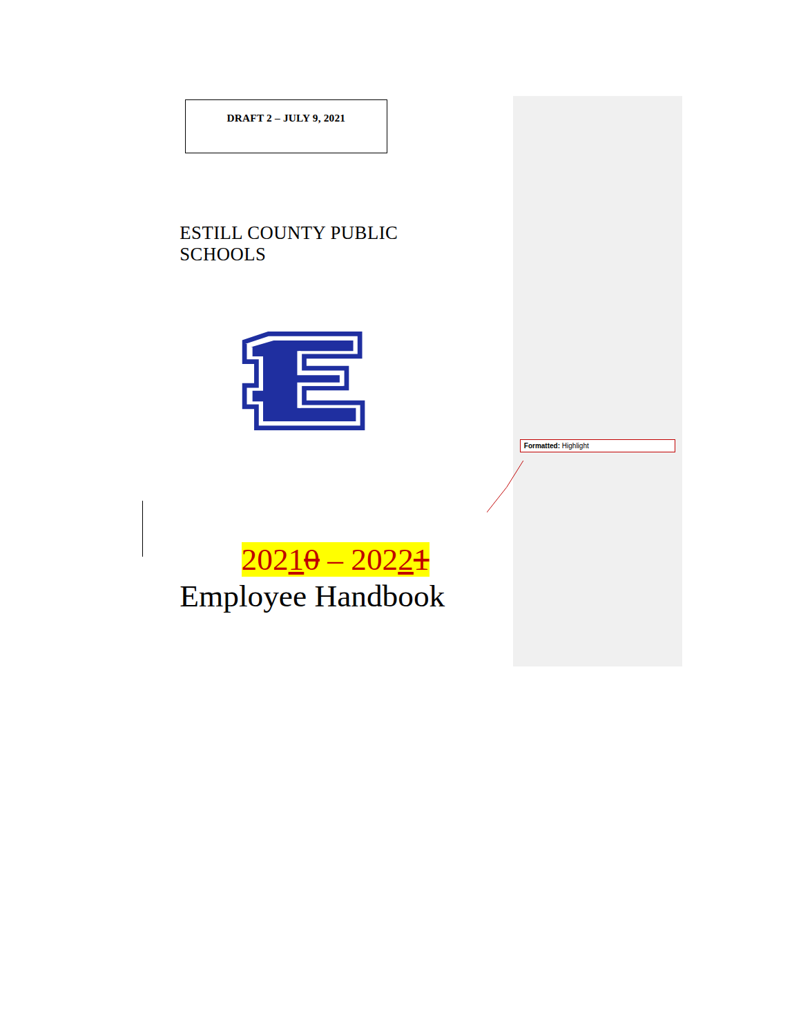DRAFT 2 – JULY 9, 2021
ESTILL COUNTY PUBLIC SCHOOLS
20210 – 20221
Employee Handbook
Formatted: Highlight